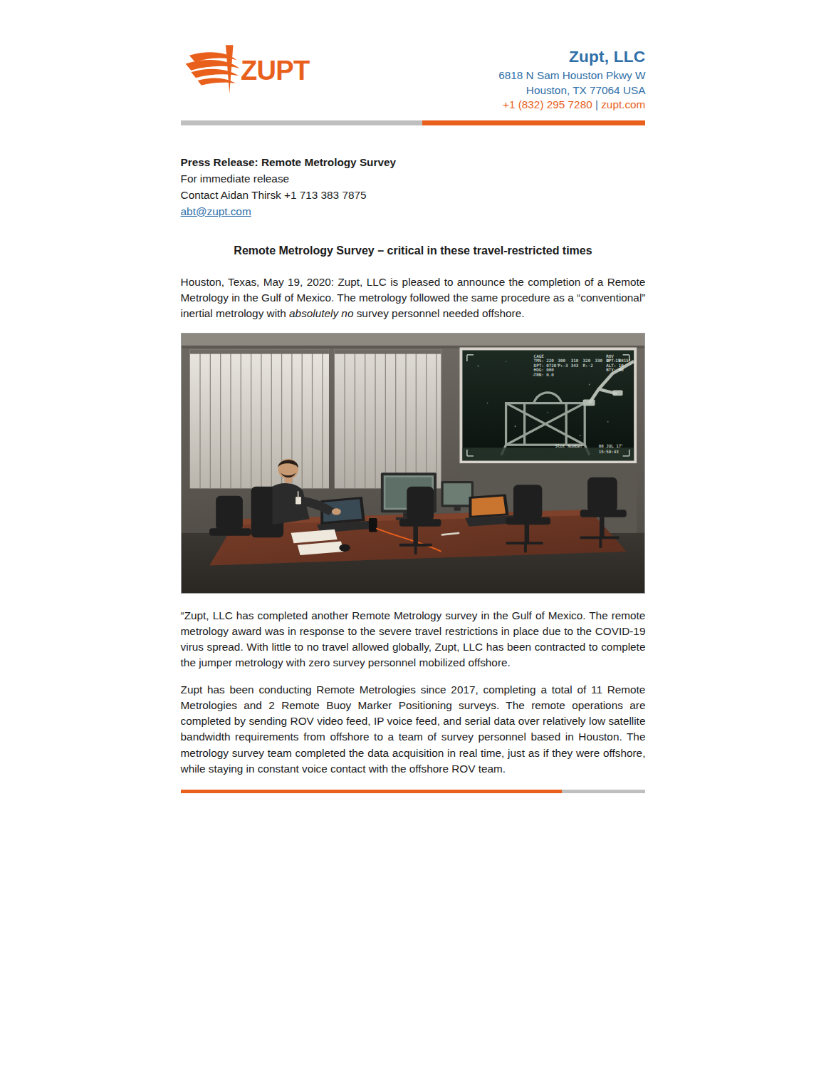ZUPT
Zupt, LLC
6818 N Sam Houston Pkwy W
Houston, TX 77064 USA
+1 (832) 295 7280 | zupt.com
Press Release: Remote Metrology Survey
For immediate release
Contact Aidan Thirsk +1 713 383 7875
abt@zupt.com
Remote Metrology Survey – critical in these travel-restricted times
Houston, Texas, May 19, 2020: Zupt, LLC is pleased to announce the completion of a Remote Metrology in the Gulf of Mexico. The metrology followed the same procedure as a “conventional” inertial metrology with absolutely no survey personnel needed offshore.
CAGE TMS: 220 300 310 320 330 0 15 DPT: 0720' P:-3 343 R:-2 HDG: 000 TRN: 0.0 ROV DPT: 0815' ALT: 10 BTY: 00 Slot Number 08 JUL 17 15:50:43
“Zupt, LLC has completed another Remote Metrology survey in the Gulf of Mexico. The remote metrology award was in response to the severe travel restrictions in place due to the COVID-19 virus spread. With little to no travel allowed globally, Zupt, LLC has been contracted to complete the jumper metrology with zero survey personnel mobilized offshore.
Zupt has been conducting Remote Metrologies since 2017, completing a total of 11 Remote Metrologies and 2 Remote Buoy Marker Positioning surveys. The remote operations are completed by sending ROV video feed, IP voice feed, and serial data over relatively low satellite bandwidth requirements from offshore to a team of survey personnel based in Houston. The metrology survey team completed the data acquisition in real time, just as if they were offshore, while staying in constant voice contact with the offshore ROV team.